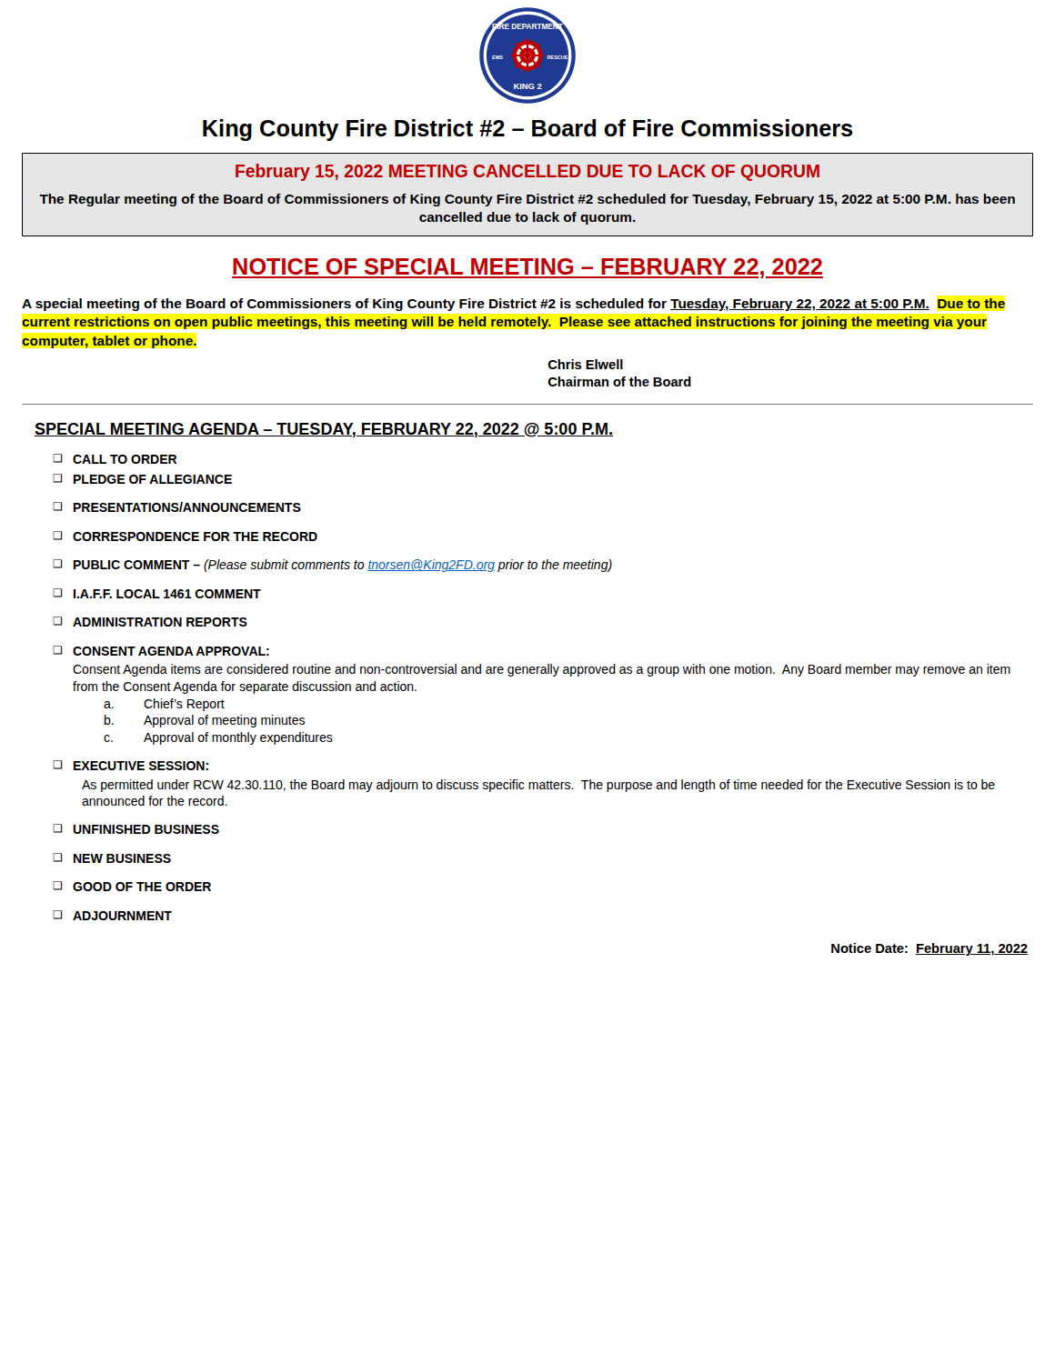FIRE DEPARTMENT KING 2 EMS RESCUE
King County Fire District #2 – Board of Fire Commissioners
February 15, 2022 MEETING CANCELLED DUE TO LACK OF QUORUM
The Regular meeting of the Board of Commissioners of King County Fire District #2 scheduled for Tuesday, February 15, 2022 at 5:00 P.M. has been cancelled due to lack of quorum.
NOTICE OF SPECIAL MEETING – FEBRUARY 22, 2022
A special meeting of the Board of Commissioners of King County Fire District #2 is scheduled for Tuesday, February 22, 2022 at 5:00 P.M. Due to the current restrictions on open public meetings, this meeting will be held remotely. Please see attached instructions for joining the meeting via your computer, tablet or phone.
Chris Elwell
Chairman of the Board
SPECIAL MEETING AGENDA – TUESDAY, FEBRUARY 22, 2022 @ 5:00 P.M.
CALL TO ORDER
PLEDGE OF ALLEGIANCE
PRESENTATIONS/ANNOUNCEMENTS
CORRESPONDENCE FOR THE RECORD
PUBLIC COMMENT – (Please submit comments to tnorsen@King2FD.org prior to the meeting)
I.A.F.F. LOCAL 1461 COMMENT
ADMINISTRATION REPORTS
CONSENT AGENDA APPROVAL:
Consent Agenda items are considered routine and non-controversial and are generally approved as a group with one motion. Any Board member may remove an item from the Consent Agenda for separate discussion and action.
a. Chief’s Report
b. Approval of meeting minutes
c. Approval of monthly expenditures
EXECUTIVE SESSION:
As permitted under RCW 42.30.110, the Board may adjourn to discuss specific matters. The purpose and length of time needed for the Executive Session is to be announced for the record.
UNFINISHED BUSINESS
NEW BUSINESS
GOOD OF THE ORDER
ADJOURNMENT
Notice Date: February 11, 2022